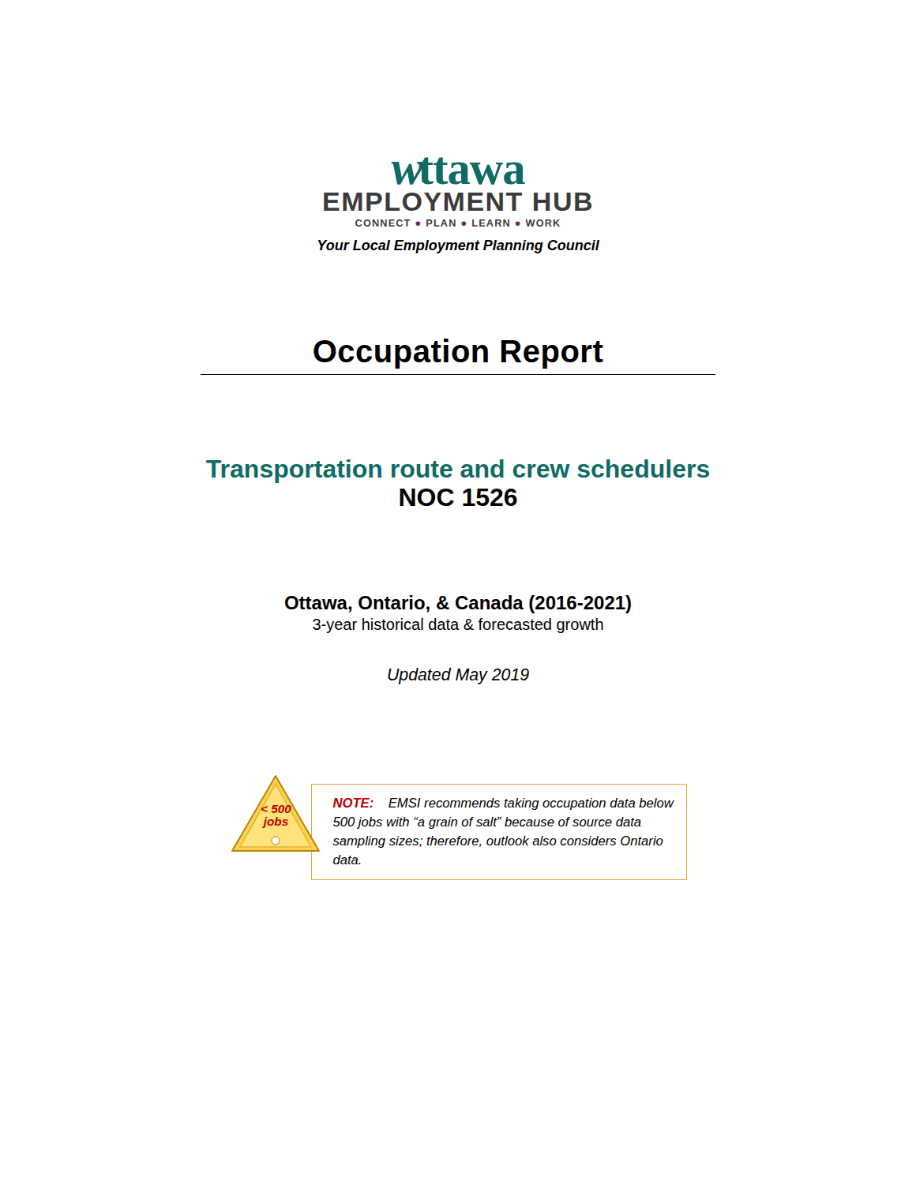wttawa
EMPLOYMENT HUB
CONNECT ● PLAN ● LEARN ● WORK
Your Local Employment Planning Council
Occupation Report
Transportation route and crew schedulers
NOC 1526
Ottawa, Ontario, & Canada (2016-2021)
3-year historical data & forecasted growth
Updated May 2019
< 500
jobs
NOTE: EMSI recommends taking occupation data below 500 jobs with “a grain of salt” because of source data sampling sizes; therefore, outlook also considers Ontario data.